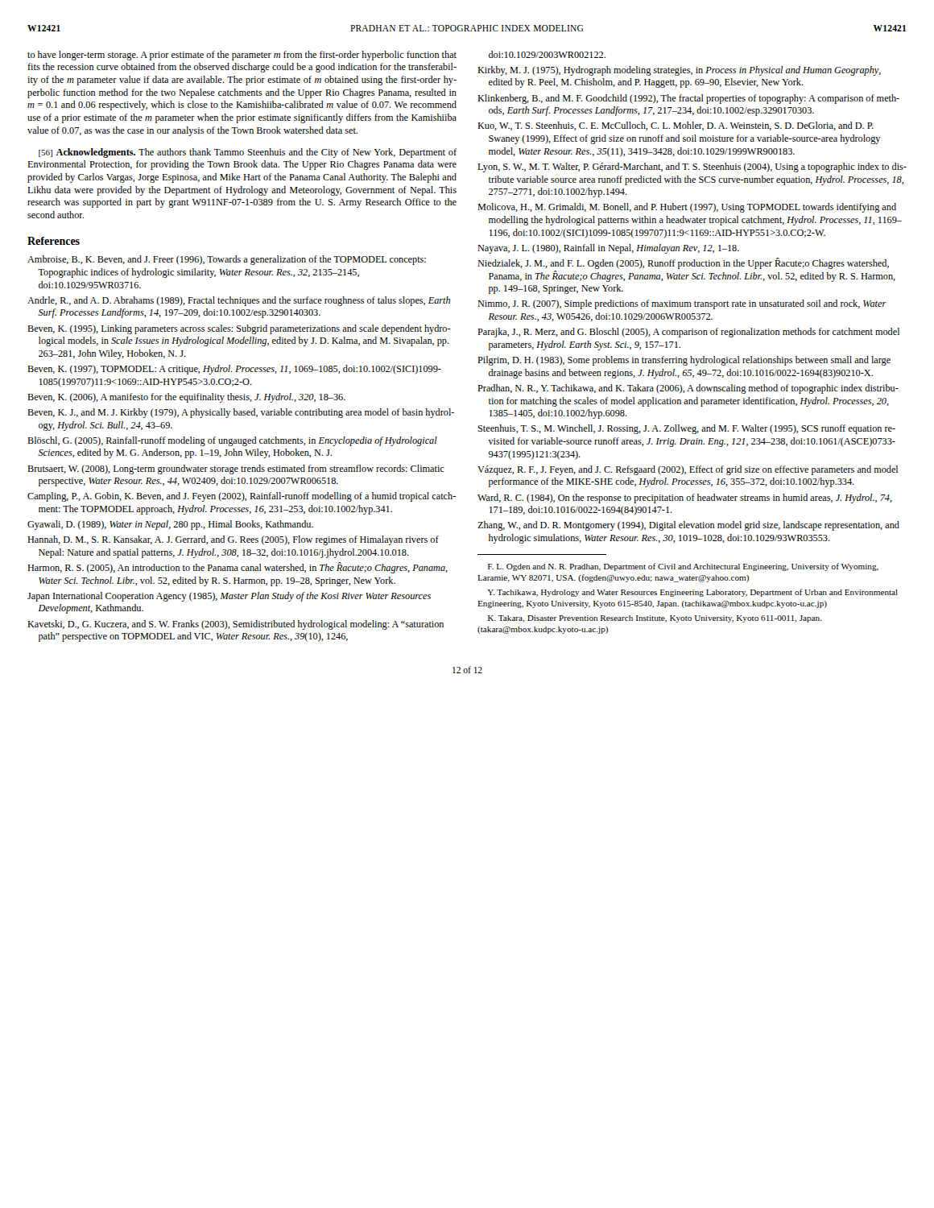W12421 PRADHAN ET AL.: TOPOGRAPHIC INDEX MODELING W12421
to have longer-term storage. A prior estimate of the parameter m from the first-order hyperbolic function that fits the recession curve obtained from the observed discharge could be a good indication for the transferability of the m parameter value if data are available. The prior estimate of m obtained using the first-order hyperbolic function method for the two Nepalese catchments and the Upper Rio Chagres Panama, resulted in m = 0.1 and 0.06 respectively, which is close to the Kamishiiba-calibrated m value of 0.07. We recommend use of a prior estimate of the m parameter when the prior estimate significantly differs from the Kamishiiba value of 0.07, as was the case in our analysis of the Town Brook watershed data set.
[56] Acknowledgments. The authors thank Tammo Steenhuis and the City of New York, Department of Environmental Protection, for providing the Town Brook data. The Upper Rio Chagres Panama data were provided by Carlos Vargas, Jorge Espinosa, and Mike Hart of the Panama Canal Authority. The Balephi and Likhu data were provided by the Department of Hydrology and Meteorology, Government of Nepal. This research was supported in part by grant W911NF-07-1-0389 from the U. S. Army Research Office to the second author.
References
Ambroise, B., K. Beven, and J. Freer (1996), Towards a generalization of the TOPMODEL concepts: Topographic indices of hydrologic similarity, Water Resour. Res., 32, 2135–2145, doi:10.1029/95WR03716.
Andrle, R., and A. D. Abrahams (1989), Fractal techniques and the surface roughness of talus slopes, Earth Surf. Processes Landforms, 14, 197–209, doi:10.1002/esp.3290140303.
Beven, K. (1995), Linking parameters across scales: Subgrid parameterizations and scale dependent hydrological models, in Scale Issues in Hydrological Modelling, edited by J. D. Kalma, and M. Sivapalan, pp. 263–281, John Wiley, Hoboken, N. J.
Beven, K. (1997), TOPMODEL: A critique, Hydrol. Processes, 11, 1069–1085, doi:10.1002/(SICI)1099-1085(199707)11:9<1069::AID-HYP545>3.0.CO;2-O.
Beven, K. (2006), A manifesto for the equifinality thesis, J. Hydrol., 320, 18–36.
Beven, K. J., and M. J. Kirkby (1979), A physically based, variable contributing area model of basin hydrology, Hydrol. Sci. Bull., 24, 43–69.
Blöschl, G. (2005), Rainfall-runoff modeling of ungauged catchments, in Encyclopedia of Hydrological Sciences, edited by M. G. Anderson, pp. 1–19, John Wiley, Hoboken, N. J.
Brutsaert, W. (2008), Long-term groundwater storage trends estimated from streamflow records: Climatic perspective, Water Resour. Res., 44, W02409, doi:10.1029/2007WR006518.
Campling, P., A. Gobin, K. Beven, and J. Feyen (2002), Rainfall-runoff modelling of a humid tropical catchment: The TOPMODEL approach, Hydrol. Processes, 16, 231–253, doi:10.1002/hyp.341.
Gyawali, D. (1989), Water in Nepal, 280 pp., Himal Books, Kathmandu.
Hannah, D. M., S. R. Kansakar, A. J. Gerrard, and G. Rees (2005), Flow regimes of Himalayan rivers of Nepal: Nature and spatial patterns, J. Hydrol., 308, 18–32, doi:10.1016/j.jhydrol.2004.10.018.
Harmon, R. S. (2005), An introduction to the Panama canal watershed, in The R̂acute;o Chagres, Panama, Water Sci. Technol. Libr., vol. 52, edited by R. S. Harmon, pp. 19–28, Springer, New York.
Japan International Cooperation Agency (1985), Master Plan Study of the Kosi River Water Resources Development, Kathmandu.
Kavetski, D., G. Kuczera, and S. W. Franks (2003), Semidistributed hydrological modeling: A “saturation path” perspective on TOPMODEL and VIC, Water Resour. Res., 39(10), 1246, doi:10.1029/2003WR002122.
Kirkby, M. J. (1975), Hydrograph modeling strategies, in Process in Physical and Human Geography, edited by R. Peel, M. Chisholm, and P. Haggett, pp. 69–90, Elsevier, New York.
Klinkenberg, B., and M. F. Goodchild (1992), The fractal properties of topography: A comparison of methods, Earth Surf. Processes Landforms, 17, 217–234, doi:10.1002/esp.3290170303.
Kuo, W., T. S. Steenhuis, C. E. McCulloch, C. L. Mohler, D. A. Weinstein, S. D. DeGloria, and D. P. Swaney (1999), Effect of grid size on runoff and soil moisture for a variable-source-area hydrology model, Water Resour. Res., 35(11), 3419–3428, doi:10.1029/1999WR900183.
Lyon, S. W., M. T. Walter, P. Gérard-Marchant, and T. S. Steenhuis (2004), Using a topographic index to distribute variable source area runoff predicted with the SCS curve-number equation, Hydrol. Processes, 18, 2757–2771, doi:10.1002/hyp.1494.
Molicova, H., M. Grimaldi, M. Bonell, and P. Hubert (1997), Using TOPMODEL towards identifying and modelling the hydrological patterns within a headwater tropical catchment, Hydrol. Processes, 11, 1169–1196, doi:10.1002/(SICI)1099-1085(199707)11:9<1169::AID-HYP551>3.0.CO;2-W.
Nayava, J. L. (1980), Rainfall in Nepal, Himalayan Rev, 12, 1–18.
Niedzialek, J. M., and F. L. Ogden (2005), Runoff production in the Upper R̂acute;o Chagres watershed, Panama, in The R̂acute;o Chagres, Panama, Water Sci. Technol. Libr., vol. 52, edited by R. S. Harmon, pp. 149–168, Springer, New York.
Nimmo, J. R. (2007), Simple predictions of maximum transport rate in unsaturated soil and rock, Water Resour. Res., 43, W05426, doi:10.1029/2006WR005372.
Parajka, J., R. Merz, and G. Bloschl (2005), A comparison of regionalization methods for catchment model parameters, Hydrol. Earth Syst. Sci., 9, 157–171.
Pilgrim, D. H. (1983), Some problems in transferring hydrological relationships between small and large drainage basins and between regions, J. Hydrol., 65, 49–72, doi:10.1016/0022-1694(83)90210-X.
Pradhan, N. R., Y. Tachikawa, and K. Takara (2006), A downscaling method of topographic index distribution for matching the scales of model application and parameter identification, Hydrol. Processes, 20, 1385–1405, doi:10.1002/hyp.6098.
Steenhuis, T. S., M. Winchell, J. Rossing, J. A. Zollweg, and M. F. Walter (1995), SCS runoff equation revisited for variable-source runoff areas, J. Irrig. Drain. Eng., 121, 234–238, doi:10.1061/(ASCE)0733-9437(1995)121:3(234).
Vázquez, R. F., J. Feyen, and J. C. Refsgaard (2002), Effect of grid size on effective parameters and model performance of the MIKE-SHE code, Hydrol. Processes, 16, 355–372, doi:10.1002/hyp.334.
Ward, R. C. (1984), On the response to precipitation of headwater streams in humid areas, J. Hydrol., 74, 171–189, doi:10.1016/0022-1694(84)90147-1.
Zhang, W., and D. R. Montgomery (1994), Digital elevation model grid size, landscape representation, and hydrologic simulations, Water Resour. Res., 30, 1019–1028, doi:10.1029/93WR03553.
F. L. Ogden and N. R. Pradhan, Department of Civil and Architectural Engineering, University of Wyoming, Laramie, WY 82071, USA. (fogden@uwyo.edu; nawa_water@yahoo.com)
Y. Tachikawa, Hydrology and Water Resources Engineering Laboratory, Department of Urban and Environmental Engineering, Kyoto University, Kyoto 615-8540, Japan. (tachikawa@mbox.kudpc.kyoto-u.ac.jp)
K. Takara, Disaster Prevention Research Institute, Kyoto University, Kyoto 611-0011, Japan. (takara@mbox.kudpc.kyoto-u.ac.jp)
12 of 12